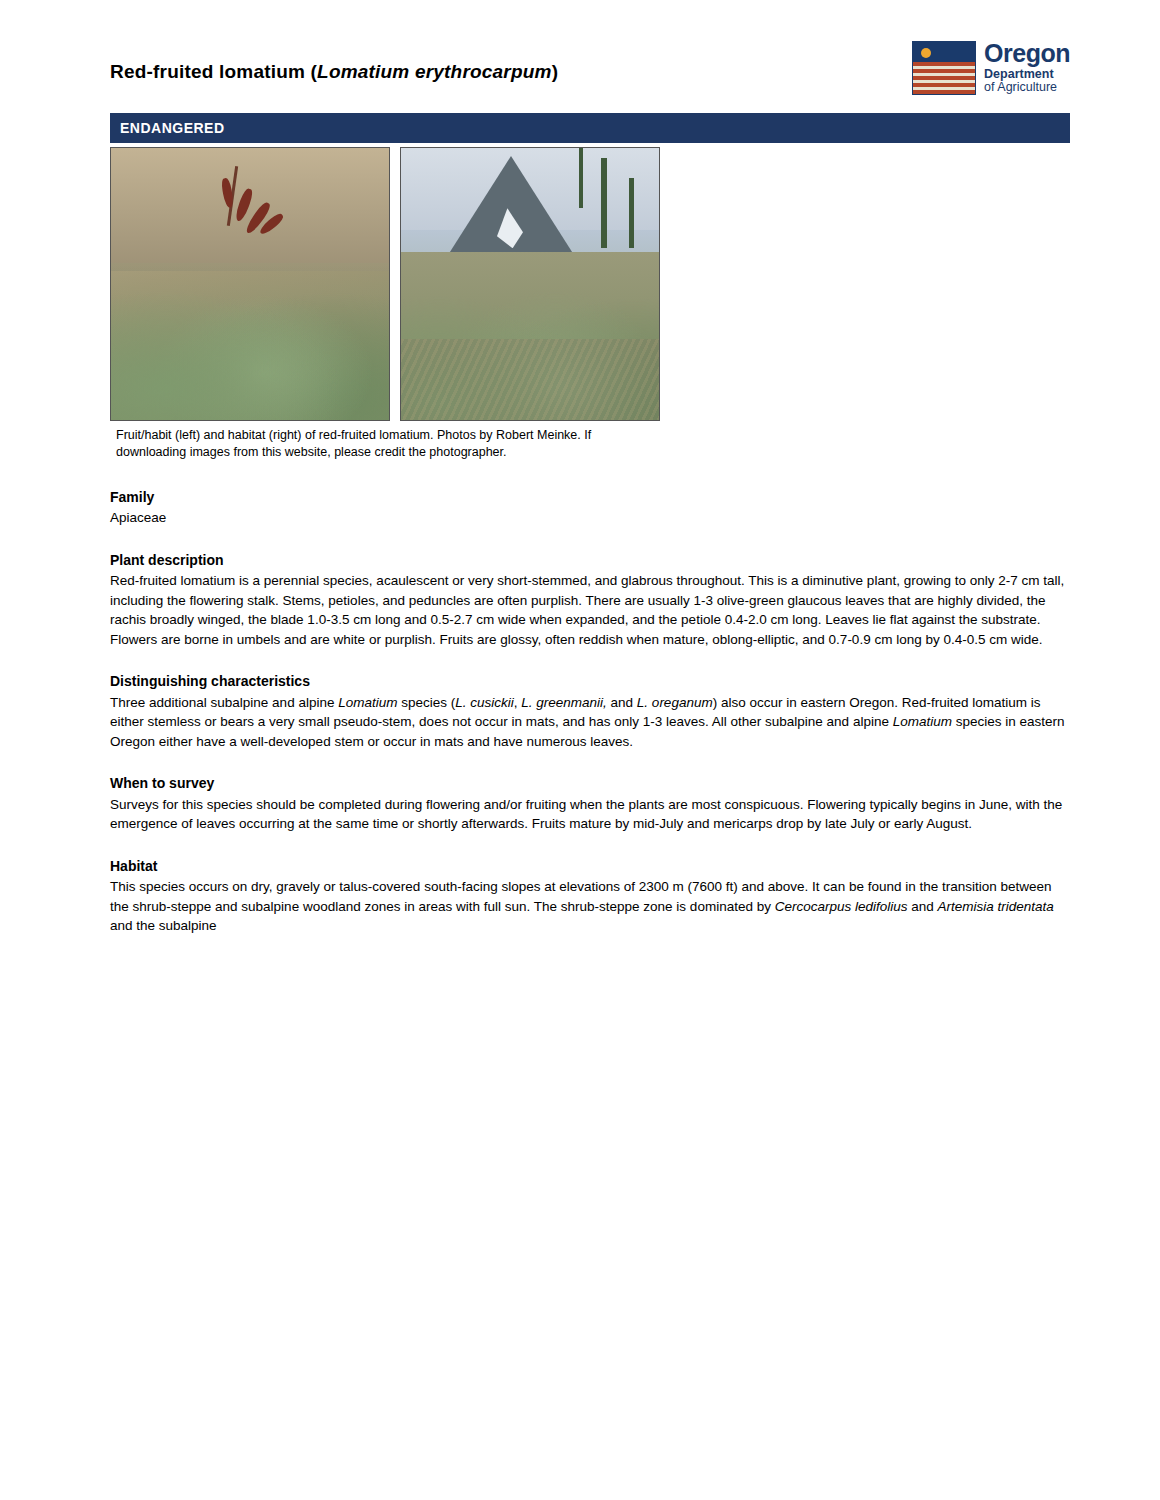Red-fruited lomatium (Lomatium erythrocarpum)
Oregon
Department
of Agriculture
ENDANGERED
Fruit/habit (left) and habitat (right) of red-fruited lomatium. Photos by Robert Meinke. If downloading images from this website, please credit the photographer.
Family
Apiaceae
Plant description
Red-fruited lomatium is a perennial species, acaulescent or very short-stemmed, and glabrous throughout. This is a diminutive plant, growing to only 2-7 cm tall, including the flowering stalk. Stems, petioles, and peduncles are often purplish. There are usually 1-3 olive-green glaucous leaves that are highly divided, the rachis broadly winged, the blade 1.0-3.5 cm long and 0.5-2.7 cm wide when expanded, and the petiole 0.4-2.0 cm long. Leaves lie flat against the substrate. Flowers are borne in umbels and are white or purplish. Fruits are glossy, often reddish when mature, oblong-elliptic, and 0.7-0.9 cm long by 0.4-0.5 cm wide.
Distinguishing characteristics
Three additional subalpine and alpine Lomatium species (L. cusickii, L. greenmanii, and L. oreganum) also occur in eastern Oregon. Red-fruited lomatium is either stemless or bears a very small pseudo-stem, does not occur in mats, and has only 1-3 leaves. All other subalpine and alpine Lomatium species in eastern Oregon either have a well-developed stem or occur in mats and have numerous leaves.
When to survey
Surveys for this species should be completed during flowering and/or fruiting when the plants are most conspicuous. Flowering typically begins in June, with the emergence of leaves occurring at the same time or shortly afterwards. Fruits mature by mid-July and mericarps drop by late July or early August.
Habitat
This species occurs on dry, gravely or talus-covered south-facing slopes at elevations of 2300 m (7600 ft) and above. It can be found in the transition between the shrub-steppe and subalpine woodland zones in areas with full sun. The shrub-steppe zone is dominated by Cercocarpus ledifolius and Artemisia tridentata and the subalpine